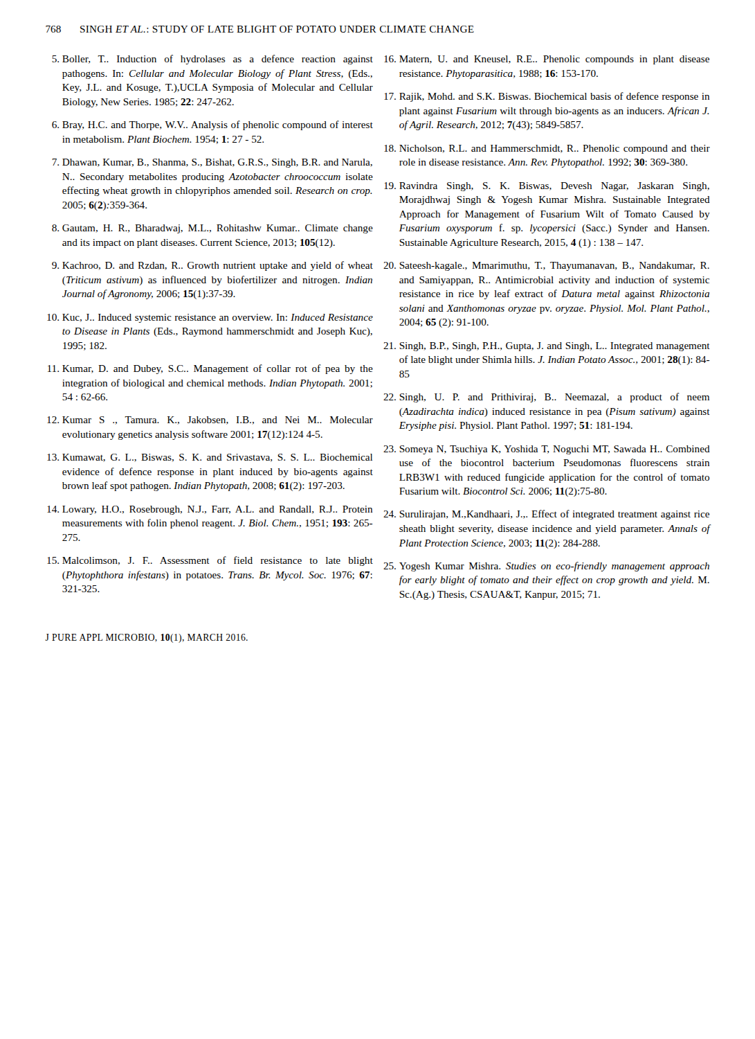768 Singh et al.: Study of Late Blight of Potato Under Climate Change
Boller, T.. Induction of hydrolases as a defence reaction against pathogens. In: Cellular and Molecular Biology of Plant Stress, (Eds., Key, J.L. and Kosuge, T.),UCLA Symposia of Molecular and Cellular Biology, New Series. 1985; 22: 247-262.
Bray, H.C. and Thorpe, W.V.. Analysis of phenolic compound of interest in metabolism. Plant Biochem. 1954; 1: 27 - 52.
Dhawan, Kumar, B., Shanma, S., Bishat, G.R.S., Singh, B.R. and Narula, N.. Secondary metabolites producing Azotobacter chroococcum isolate effecting wheat growth in chlopyriphos amended soil. Research on crop. 2005; 6(2): 359-364.
Gautam, H. R., Bharadwaj, M.L., Rohitashw Kumar.. Climate change and its impact on plant diseases. Current Science, 2013; 105(12).
Kachroo, D. and Rzdan, R.. Growth nutrient uptake and yield of wheat (Triticum astivum) as influenced by biofertilizer and nitrogen. Indian Journal of Agronomy, 2006; 15(1):37-39.
Kuc, J.. Induced systemic resistance an overview. In: Induced Resistance to Disease in Plants (Eds., Raymond hammerschmidt and Joseph Kuc), 1995; 182.
Kumar, D. and Dubey, S.C.. Management of collar rot of pea by the integration of biological and chemical methods. Indian Phytopath. 2001; 54 : 62-66.
Kumar S ., Tamura. K., Jakobsen, I.B., and Nei M.. Molecular evolutionary genetics analysis software 2001; 17(12):124 4-5.
Kumawat, G. L., Biswas, S. K. and Srivastava, S. S. L.. Biochemical evidence of defence response in plant induced by bio-agents against brown leaf spot pathogen. Indian Phytopath, 2008; 61(2): 197-203.
Lowary, H.O., Rosebrough, N.J., Farr, A.L. and Randall, R.J.. Protein measurements with folin phenol reagent. J. Biol. Chem., 1951; 193: 265-275.
Malcolimson, J. F.. Assessment of field resistance to late blight (Phytophthora infestans) in potatoes. Trans. Br. Mycol. Soc. 1976; 67: 321-325.
Matern, U. and Kneusel, R.E.. Phenolic compounds in plant disease resistance. Phytoparasitica, 1988; 16: 153-170.
Rajik, Mohd. and S.K. Biswas. Biochemical basis of defence response in plant against Fusarium wilt through bio-agents as an inducers. African J. of Agril. Research, 2012; 7(43); 5849-5857.
Nicholson, R.L. and Hammerschmidt, R.. Phenolic compound and their role in disease resistance. Ann. Rev. Phytopathol. 1992; 30: 369-380.
Ravindra Singh, S. K. Biswas, Devesh Nagar, Jaskaran Singh, Morajdhwaj Singh & Yogesh Kumar Mishra. Sustainable Integrated Approach for Management of Fusarium Wilt of Tomato Caused by Fusarium oxysporum f. sp. lycopersici (Sacc.) Synder and Hansen. Sustainable Agriculture Research, 2015, 4 (1) : 138 – 147.
Sateesh-kagale., Mmarimuthu, T., Thayumanavan, B., Nandakumar, R. and Samiyappan, R.. Antimicrobial activity and induction of systemic resistance in rice by leaf extract of Datura metal against Rhizoctonia solani and Xanthomonas oryzae pv. oryzae. Physiol. Mol. Plant Pathol., 2004; 65 (2): 91-100.
Singh, B.P., Singh, P.H., Gupta, J. and Singh, L.. Integrated management of late blight under Shimla hills. J. Indian Potato Assoc., 2001; 28(1): 84-85
Singh, U. P. and Prithiviraj, B.. Neemazal, a product of neem (Azadirachta indica) induced resistance in pea (Pisum sativum) against Erysiphe pisi. Physiol. Plant Pathol. 1997; 51: 181-194.
Someya N, Tsuchiya K, Yoshida T, Noguchi MT, Sawada H.. Combined use of the biocontrol bacterium Pseudomonas fluorescens strain LRB3W1 with reduced fungicide application for the control of tomato Fusarium wilt. Biocontrol Sci. 2006; 11(2):75-80.
Surulirajan, M.,Kandhaari, J.,. Effect of integrated treatment against rice sheath blight severity, disease incidence and yield parameter. Annals of Plant Protection Science, 2003; 11(2): 284-288.
Yogesh Kumar Mishra. Studies on eco-friendly management approach for early blight of tomato and their effect on crop growth and yield. M. Sc.(Ag.) Thesis, CSAUA&T, Kanpur, 2015; 71.
J PURE APPL MICROBIO, 10(1), MARCH 2016.